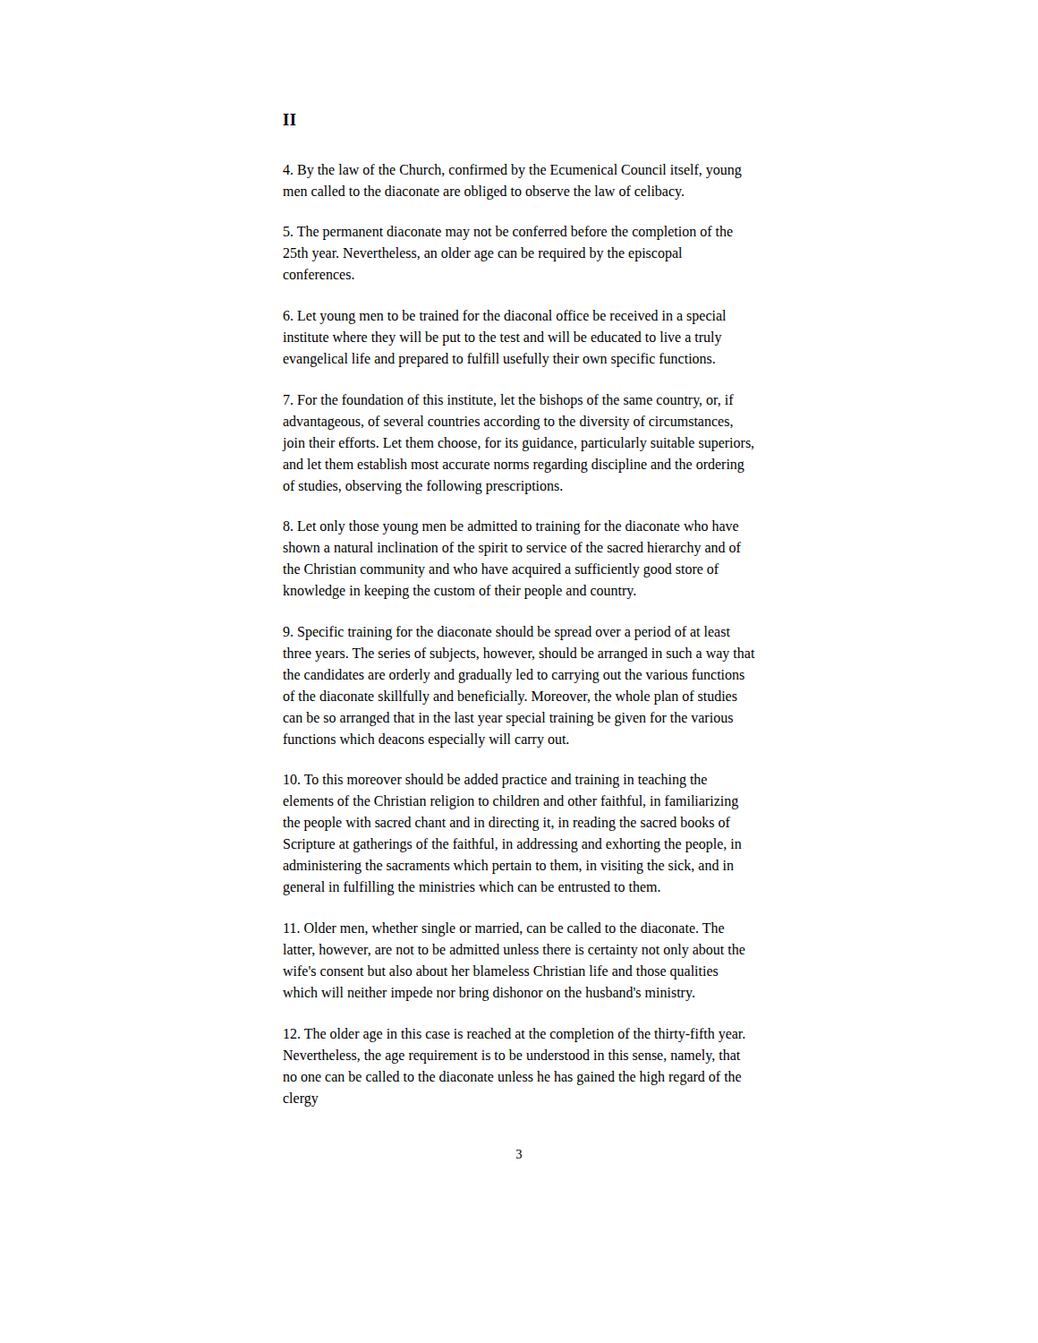II
4. By the law of the Church, confirmed by the Ecumenical Council itself, young men called to the diaconate are obliged to observe the law of celibacy.
5. The permanent diaconate may not be conferred before the completion of the 25th year. Nevertheless, an older age can be required by the episcopal conferences.
6. Let young men to be trained for the diaconal office be received in a special institute where they will be put to the test and will be educated to live a truly evangelical life and prepared to fulfill usefully their own specific functions.
7. For the foundation of this institute, let the bishops of the same country, or, if advantageous, of several countries according to the diversity of circumstances, join their efforts. Let them choose, for its guidance, particularly suitable superiors, and let them establish most accurate norms regarding discipline and the ordering of studies, observing the following prescriptions.
8. Let only those young men be admitted to training for the diaconate who have shown a natural inclination of the spirit to service of the sacred hierarchy and of the Christian community and who have acquired a sufficiently good store of knowledge in keeping the custom of their people and country.
9. Specific training for the diaconate should be spread over a period of at least three years. The series of subjects, however, should be arranged in such a way that the candidates are orderly and gradually led to carrying out the various functions of the diaconate skillfully and beneficially. Moreover, the whole plan of studies can be so arranged that in the last year special training be given for the various functions which deacons especially will carry out.
10. To this moreover should be added practice and training in teaching the elements of the Christian religion to children and other faithful, in familiarizing the people with sacred chant and in directing it, in reading the sacred books of Scripture at gatherings of the faithful, in addressing and exhorting the people, in administering the sacraments which pertain to them, in visiting the sick, and in general in fulfilling the ministries which can be entrusted to them.
11. Older men, whether single or married, can be called to the diaconate. The latter, however, are not to be admitted unless there is certainty not only about the wife's consent but also about her blameless Christian life and those qualities which will neither impede nor bring dishonor on the husband's ministry.
12. The older age in this case is reached at the completion of the thirty-fifth year. Nevertheless, the age requirement is to be understood in this sense, namely, that no one can be called to the diaconate unless he has gained the high regard of the clergy
3